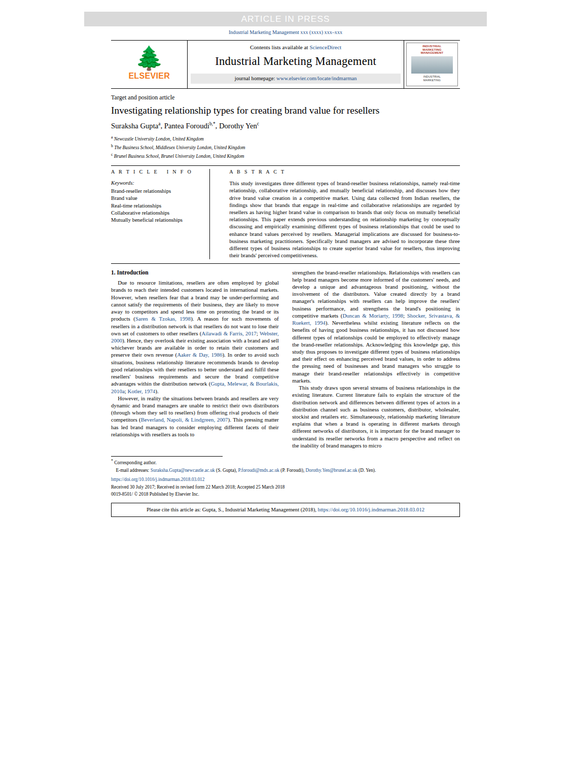ARTICLE IN PRESS
Industrial Marketing Management xxx (xxxx) xxx–xxx
🌲
ELSEVIER
Contents lists available at ScienceDirect
Industrial Marketing Management
journal homepage: www.elsevier.com/locate/indmarman
INDUSTRIAL
MARKETING
MANAGEMENT
INDUSTRIAL
MARKETING
Target and position article
Investigating relationship types for creating brand value for resellers
Suraksha Guptaa, Pantea Foroudib,*, Dorothy Yenc
a Newcastle University London, United Kingdom
b The Business School, Middlesex University London, United Kingdom
c Brunel Business School, Brunel University London, United Kingdom
A R T I C L E I N F O
Keywords:
Brand-reseller relationships
Brand value
Real-time relationships
Collaborative relationships
Mutually beneficial relationships
A B S T R A C T
This study investigates three different types of brand-reseller business relationships, namely real-time relationship, collaborative relationship, and mutually beneficial relationship, and discusses how they drive brand value creation in a competitive market. Using data collected from Indian resellers, the findings show that brands that engage in real-time and collaborative relationships are regarded by resellers as having higher brand value in comparison to brands that only focus on mutually beneficial relationships. This paper extends previous understanding on relationship marketing by conceptually discussing and empirically examining different types of business relationships that could be used to enhance brand values perceived by resellers. Managerial implications are discussed for business-to-business marketing practitioners. Specifically brand managers are advised to incorporate these three different types of business relationships to create superior brand value for resellers, thus improving their brands' perceived competitiveness.
1. Introduction
Due to resource limitations, resellers are often employed by global brands to reach their intended customers located in international markets. However, when resellers fear that a brand may be under-performing and cannot satisfy the requirements of their business, they are likely to move away to competitors and spend less time on promoting the brand or its products (Saren & Tzokas, 1998). A reason for such movements of resellers in a distribution network is that resellers do not want to lose their own set of customers to other resellers (Ailawadi & Farris, 2017; Webster, 2000). Hence, they overlook their existing association with a brand and sell whichever brands are available in order to retain their customers and preserve their own revenue (Aaker & Day, 1986). In order to avoid such situations, business relationship literature recommends brands to develop good relationships with their resellers to better understand and fulfil these resellers' business requirements and secure the brand competitive advantages within the distribution network (Gupta, Melewar, & Bourlakis, 2010a; Kotler, 1974).
However, in reality the situations between brands and resellers are very dynamic and brand managers are unable to restrict their own distributors (through whom they sell to resellers) from offering rival products of their competitors (Beverland, Napoli, & Lindgreen, 2007). This pressing matter has led brand managers to consider employing different facets of their relationships with resellers as tools to
strengthen the brand-reseller relationships. Relationships with resellers can help brand managers become more informed of the customers' needs, and develop a unique and advantageous brand positioning, without the involvement of the distributors. Value created directly by a brand manager's relationships with resellers can help improve the resellers' business performance, and strengthens the brand's positioning in competitive markets (Duncan & Moriarty, 1998; Shocker, Srivastava, & Ruekert, 1994). Nevertheless whilst existing literature reflects on the benefits of having good business relationships, it has not discussed how different types of relationships could be employed to effectively manage the brand-reseller relationships. Acknowledging this knowledge gap, this study thus proposes to investigate different types of business relationships and their effect on enhancing perceived brand values, in order to address the pressing need of businesses and brand managers who struggle to manage their brand-reseller relationships effectively in competitive markets.
This study draws upon several streams of business relationships in the existing literature. Current literature fails to explain the structure of the distribution network and differences between different types of actors in a distribution channel such as business customers, distributor, wholesaler, stockist and retailers etc. Simultaneously, relationship marketing literature explains that when a brand is operating in different markets through different networks of distributors, it is important for the brand manager to understand its reseller networks from a macro perspective and reflect on the inability of brand managers to micro
* Corresponding author.
E-mail addresses: Suraksha.Gupta@newcastle.ac.uk (S. Gupta), P.foroudi@mdx.ac.uk (P. Foroudi), Dorothy.Yen@brunel.ac.uk (D. Yen).
https://doi.org/10.1016/j.indmarman.2018.03.012
Received 30 July 2017; Received in revised form 22 March 2018; Accepted 25 March 2018
0019-8501/ © 2018 Published by Elsevier Inc.
Please cite this article as: Gupta, S., Industrial Marketing Management (2018), https://doi.org/10.1016/j.indmarman.2018.03.012